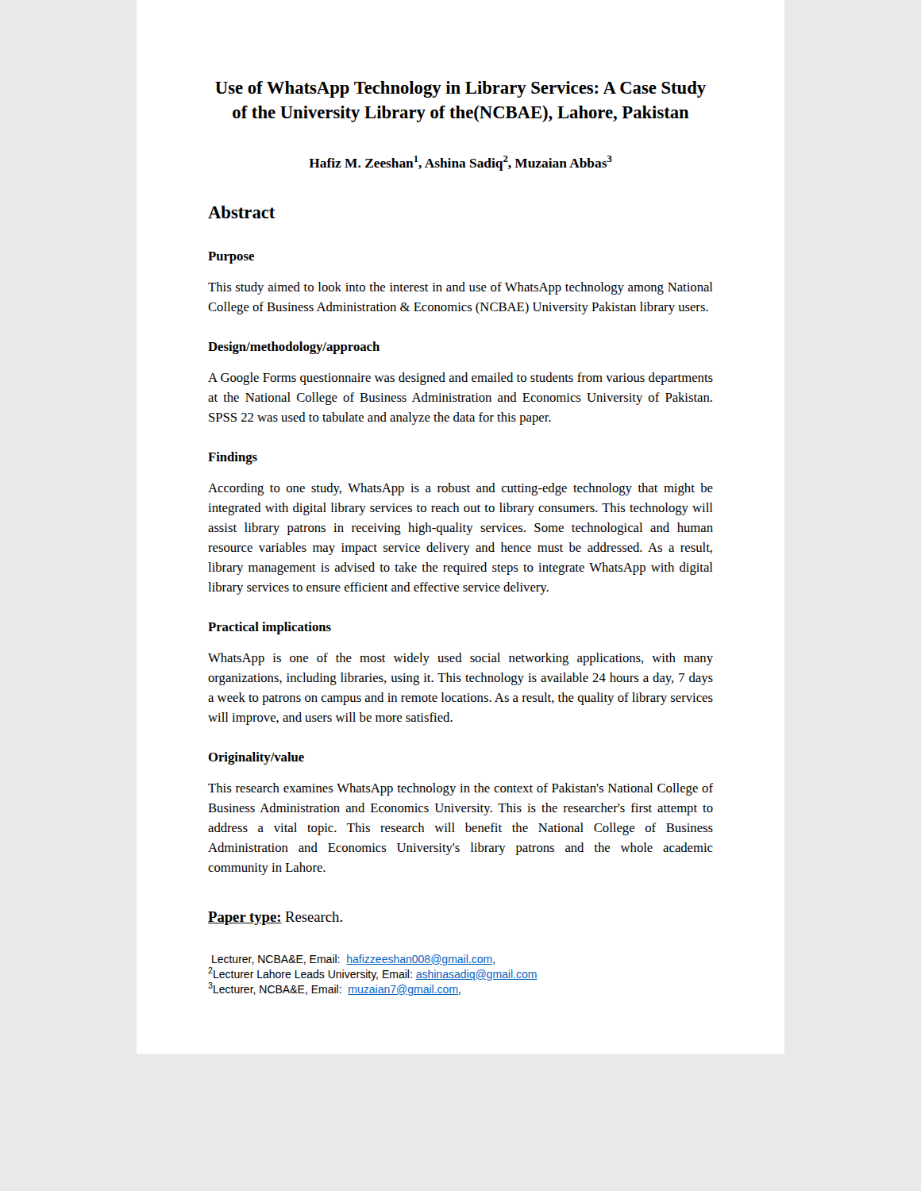Use of WhatsApp Technology in Library Services: A Case Study of the University Library of the(NCBAE), Lahore, Pakistan
Hafiz M. Zeeshan1, Ashina Sadiq2, Muzaian Abbas3
Abstract
Purpose
This study aimed to look into the interest in and use of WhatsApp technology among National College of Business Administration & Economics (NCBAE) University Pakistan library users.
Design/methodology/approach
A Google Forms questionnaire was designed and emailed to students from various departments at the National College of Business Administration and Economics University of Pakistan. SPSS 22 was used to tabulate and analyze the data for this paper.
Findings
According to one study, WhatsApp is a robust and cutting-edge technology that might be integrated with digital library services to reach out to library consumers. This technology will assist library patrons in receiving high-quality services. Some technological and human resource variables may impact service delivery and hence must be addressed. As a result, library management is advised to take the required steps to integrate WhatsApp with digital library services to ensure efficient and effective service delivery.
Practical implications
WhatsApp is one of the most widely used social networking applications, with many organizations, including libraries, using it. This technology is available 24 hours a day, 7 days a week to patrons on campus and in remote locations. As a result, the quality of library services will improve, and users will be more satisfied.
Originality/value
This research examines WhatsApp technology in the context of Pakistan's National College of Business Administration and Economics University. This is the researcher's first attempt to address a vital topic. This research will benefit the National College of Business Administration and Economics University's library patrons and the whole academic community in Lahore.
Paper type: Research.
Lecturer, NCBA&E, Email: hafizzeeshan008@gmail.com,
2Lecturer Lahore Leads University, Email: ashinasadiq@gmail.com
3Lecturer, NCBA&E, Email: muzaian7@gmail.com,